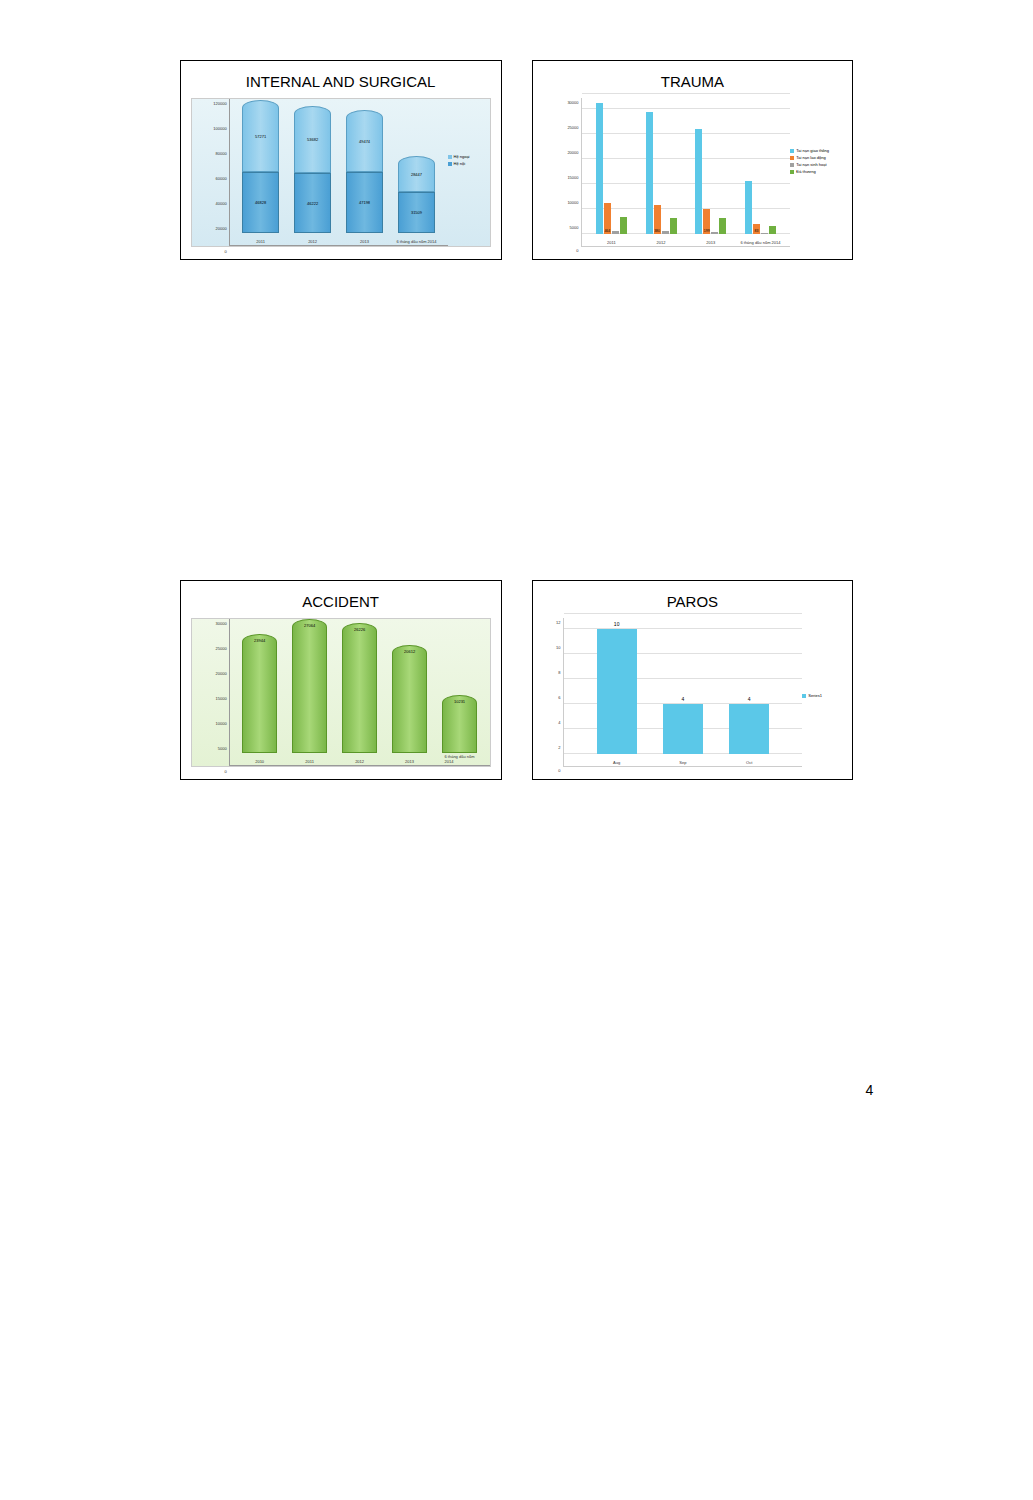INTERNAL AND SURGICAL
120000
100000
80000
60000
40000
20000
0
57271
46828
2011
53682
46222
2012
49474
47198
2013
28447
31509
6 tháng đầu năm 2014
Hệ ngoại
Hệ nội
TRAUMA
30000
25000
20000
15000
10000
5000
0
464
2011
380
2012
199
2013
83
6 tháng đầu năm 2014
Tai nạn giao thông
Tai nạn lao động
Tai nạn sinh hoạt
Đả thương
ACCIDENT
30000
25000
20000
15000
10000
5000
0
23944
2010
27064
2011
26226
2012
20612
2013
10231
6 tháng đầu năm
2014
PAROS
12
10
8
6
4
2
0
10
Aug
4
Sep
4
Oct
Series1
4